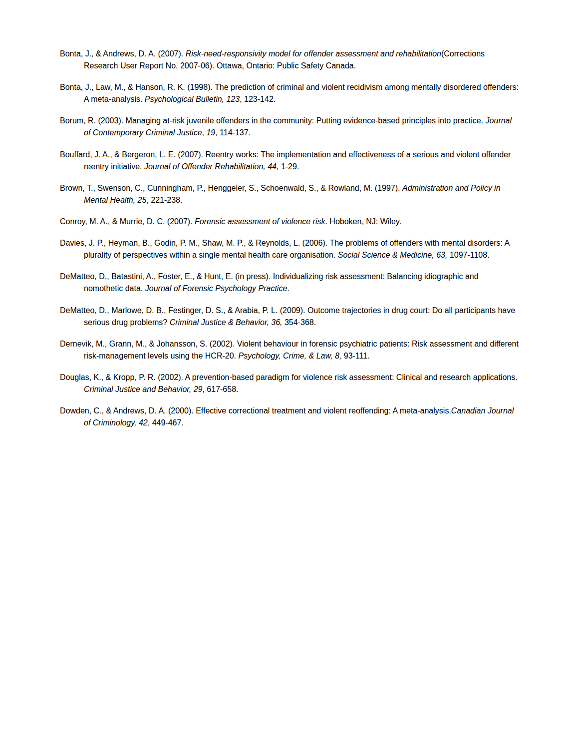Bonta, J., & Andrews, D. A. (2007). Risk-need-responsivity model for offender assessment and rehabilitation(Corrections Research User Report No. 2007-06). Ottawa, Ontario: Public Safety Canada.
Bonta, J., Law, M., & Hanson, R. K. (1998). The prediction of criminal and violent recidivism among mentally disordered offenders: A meta-analysis. Psychological Bulletin, 123, 123-142.
Borum, R. (2003). Managing at-risk juvenile offenders in the community: Putting evidence-based principles into practice. Journal of Contemporary Criminal Justice, 19, 114-137.
Bouffard, J. A., & Bergeron, L. E. (2007). Reentry works: The implementation and effectiveness of a serious and violent offender reentry initiative. Journal of Offender Rehabilitation, 44, 1-29.
Brown, T., Swenson, C., Cunningham, P., Henggeler, S., Schoenwald, S., & Rowland, M. (1997). Administration and Policy in Mental Health, 25, 221-238.
Conroy, M. A., & Murrie, D. C. (2007). Forensic assessment of violence risk. Hoboken, NJ: Wiley.
Davies, J. P., Heyman, B., Godin, P. M., Shaw, M. P., & Reynolds, L. (2006). The problems of offenders with mental disorders: A plurality of perspectives within a single mental health care organisation. Social Science & Medicine, 63, 1097-1108.
DeMatteo, D., Batastini, A., Foster, E., & Hunt, E. (in press). Individualizing risk assessment: Balancing idiographic and nomothetic data. Journal of Forensic Psychology Practice.
DeMatteo, D., Marlowe, D. B., Festinger, D. S., & Arabia, P. L. (2009). Outcome trajectories in drug court: Do all participants have serious drug problems? Criminal Justice & Behavior, 36, 354-368.
Dernevik, M., Grann, M., & Johansson, S. (2002). Violent behaviour in forensic psychiatric patients: Risk assessment and different risk-management levels using the HCR-20. Psychology, Crime, & Law, 8, 93-111.
Douglas, K., & Kropp, P. R. (2002). A prevention-based paradigm for violence risk assessment: Clinical and research applications. Criminal Justice and Behavior, 29, 617-658.
Dowden, C., & Andrews, D. A. (2000). Effective correctional treatment and violent reoffending: A meta-analysis.Canadian Journal of Criminology, 42, 449-467.